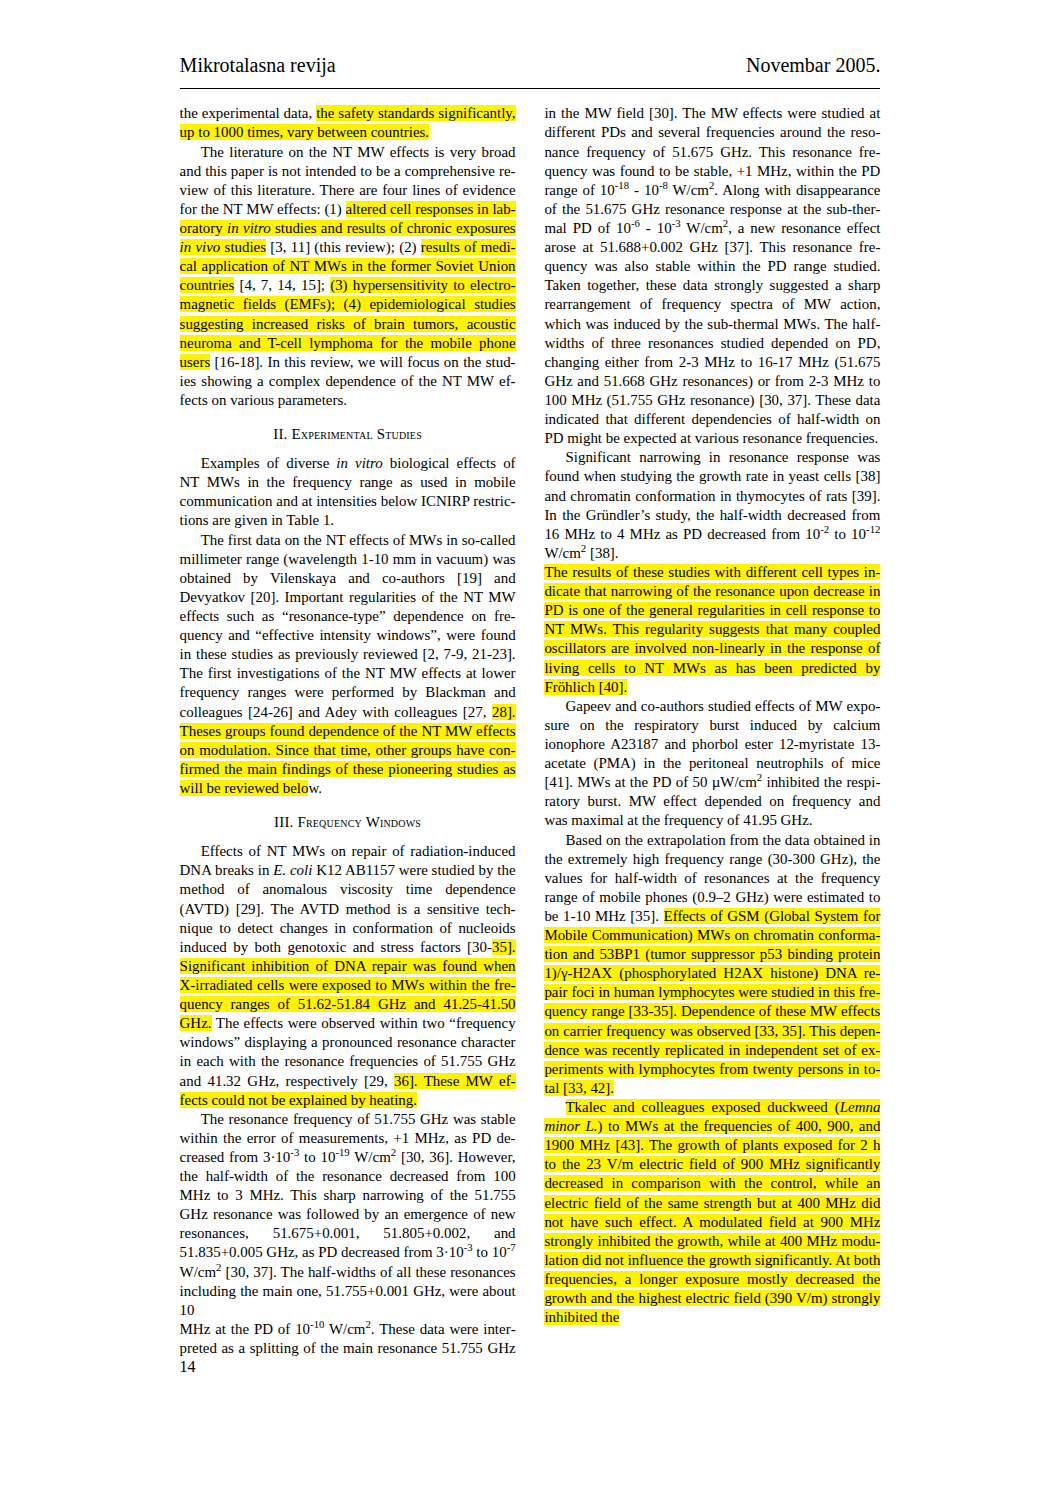Mikrotalasna revija
Novembar 2005.
the experimental data, the safety standards significantly, up to 1000 times, vary between countries.
The literature on the NT MW effects is very broad and this paper is not intended to be a comprehensive review of this literature. There are four lines of evidence for the NT MW effects: (1) altered cell responses in laboratory in vitro studies and results of chronic exposures in vivo studies [3, 11] (this review); (2) results of medical application of NT MWs in the former Soviet Union countries [4, 7, 14, 15]; (3) hypersensitivity to electromagnetic fields (EMFs); (4) epidemiological studies suggesting increased risks of brain tumors, acoustic neuroma and T-cell lymphoma for the mobile phone users [16-18]. In this review, we will focus on the studies showing a complex dependence of the NT MW effects on various parameters.
II. Experimental Studies
Examples of diverse in vitro biological effects of NT MWs in the frequency range as used in mobile communication and at intensities below ICNIRP restrictions are given in Table 1.
The first data on the NT effects of MWs in so-called millimeter range (wavelength 1-10 mm in vacuum) was obtained by Vilenskaya and co-authors [19] and Devyatkov [20]. Important regularities of the NT MW effects such as “resonance-type” dependence on frequency and “effective intensity windows”, were found in these studies as previously reviewed [2, 7-9, 21-23]. The first investigations of the NT MW effects at lower frequency ranges were performed by Blackman and colleagues [24-26] and Adey with colleagues [27, 28]. Theses groups found dependence of the NT MW effects on modulation. Since that time, other groups have confirmed the main findings of these pioneering studies as will be reviewed below.
III. Frequency Windows
Effects of NT MWs on repair of radiation-induced DNA breaks in E. coli K12 AB1157 were studied by the method of anomalous viscosity time dependence (AVTD) [29]. The AVTD method is a sensitive technique to detect changes in conformation of nucleoids induced by both genotoxic and stress factors [30-35]. Significant inhibition of DNA repair was found when X-irradiated cells were exposed to MWs within the frequency ranges of 51.62-51.84 GHz and 41.25-41.50 GHz. The effects were observed within two “frequency windows” displaying a pronounced resonance character in each with the resonance frequencies of 51.755 GHz and 41.32 GHz, respectively [29, 36]. These MW effects could not be explained by heating.
The resonance frequency of 51.755 GHz was stable within the error of measurements, +1 MHz, as PD decreased from 3·10-3 to 10-19 W/cm2 [30, 36]. However, the half-width of the resonance decreased from 100 MHz to 3 MHz. This sharp narrowing of the 51.755 GHz resonance was followed by an emergence of new resonances, 51.675+0.001, 51.805+0.002, and 51.835+0.005 GHz, as PD decreased from 3·10-3 to 10-7 W/cm2 [30, 37]. The half-widths of all these resonances including the main one, 51.755+0.001 GHz, were about 10
MHz at the PD of 10-10 W/cm2. These data were interpreted as a splitting of the main resonance 51.755 GHz in the MW field [30]. The MW effects were studied at different PDs and several frequencies around the resonance frequency of 51.675 GHz. This resonance frequency was found to be stable, +1 MHz, within the PD range of 10-18 - 10-8 W/cm2. Along with disappearance of the 51.675 GHz resonance response at the sub-thermal PD of 10-6 - 10-3 W/cm2, a new resonance effect arose at 51.688+0.002 GHz [37]. This resonance frequency was also stable within the PD range studied. Taken together, these data strongly suggested a sharp rearrangement of frequency spectra of MW action, which was induced by the sub-thermal MWs. The half-widths of three resonances studied depended on PD, changing either from 2-3 MHz to 16-17 MHz (51.675 GHz and 51.668 GHz resonances) or from 2-3 MHz to 100 MHz (51.755 GHz resonance) [30, 37]. These data indicated that different dependencies of half-width on PD might be expected at various resonance frequencies.
Significant narrowing in resonance response was found when studying the growth rate in yeast cells [38] and chromatin conformation in thymocytes of rats [39]. In the Gründler’s study, the half-width decreased from 16 MHz to 4 MHz as PD decreased from 10-2 to 10-12 W/cm2 [38].
The results of these studies with different cell types indicate that narrowing of the resonance upon decrease in PD is one of the general regularities in cell response to NT MWs. This regularity suggests that many coupled oscillators are involved non-linearly in the response of living cells to NT MWs as has been predicted by Fröhlich [40].
Gapeev and co-authors studied effects of MW exposure on the respiratory burst induced by calcium ionophore A23187 and phorbol ester 12-myristate 13-acetate (PMA) in the peritoneal neutrophils of mice [41]. MWs at the PD of 50 µW/cm2 inhibited the respiratory burst. MW effect depended on frequency and was maximal at the frequency of 41.95 GHz.
Based on the extrapolation from the data obtained in the extremely high frequency range (30-300 GHz), the values for half-width of resonances at the frequency range of mobile phones (0.9–2 GHz) were estimated to be 1-10 MHz [35]. Effects of GSM (Global System for Mobile Communication) MWs on chromatin conformation and 53BP1 (tumor suppressor p53 binding protein 1)/γ-H2AX (phosphorylated H2AX histone) DNA repair foci in human lymphocytes were studied in this frequency range [33-35]. Dependence of these MW effects on carrier frequency was observed [33, 35]. This dependence was recently replicated in independent set of experiments with lymphocytes from twenty persons in total [33, 42].
Tkalec and colleagues exposed duckweed (Lemna minor L.) to MWs at the frequencies of 400, 900, and 1900 MHz [43]. The growth of plants exposed for 2 h to the 23 V/m electric field of 900 MHz significantly decreased in comparison with the control, while an electric field of the same strength but at 400 MHz did not have such effect. A modulated field at 900 MHz strongly inhibited the growth, while at 400 MHz modulation did not influence the growth significantly. At both frequencies, a longer exposure mostly decreased the growth and the highest electric field (390 V/m) strongly inhibited the
14